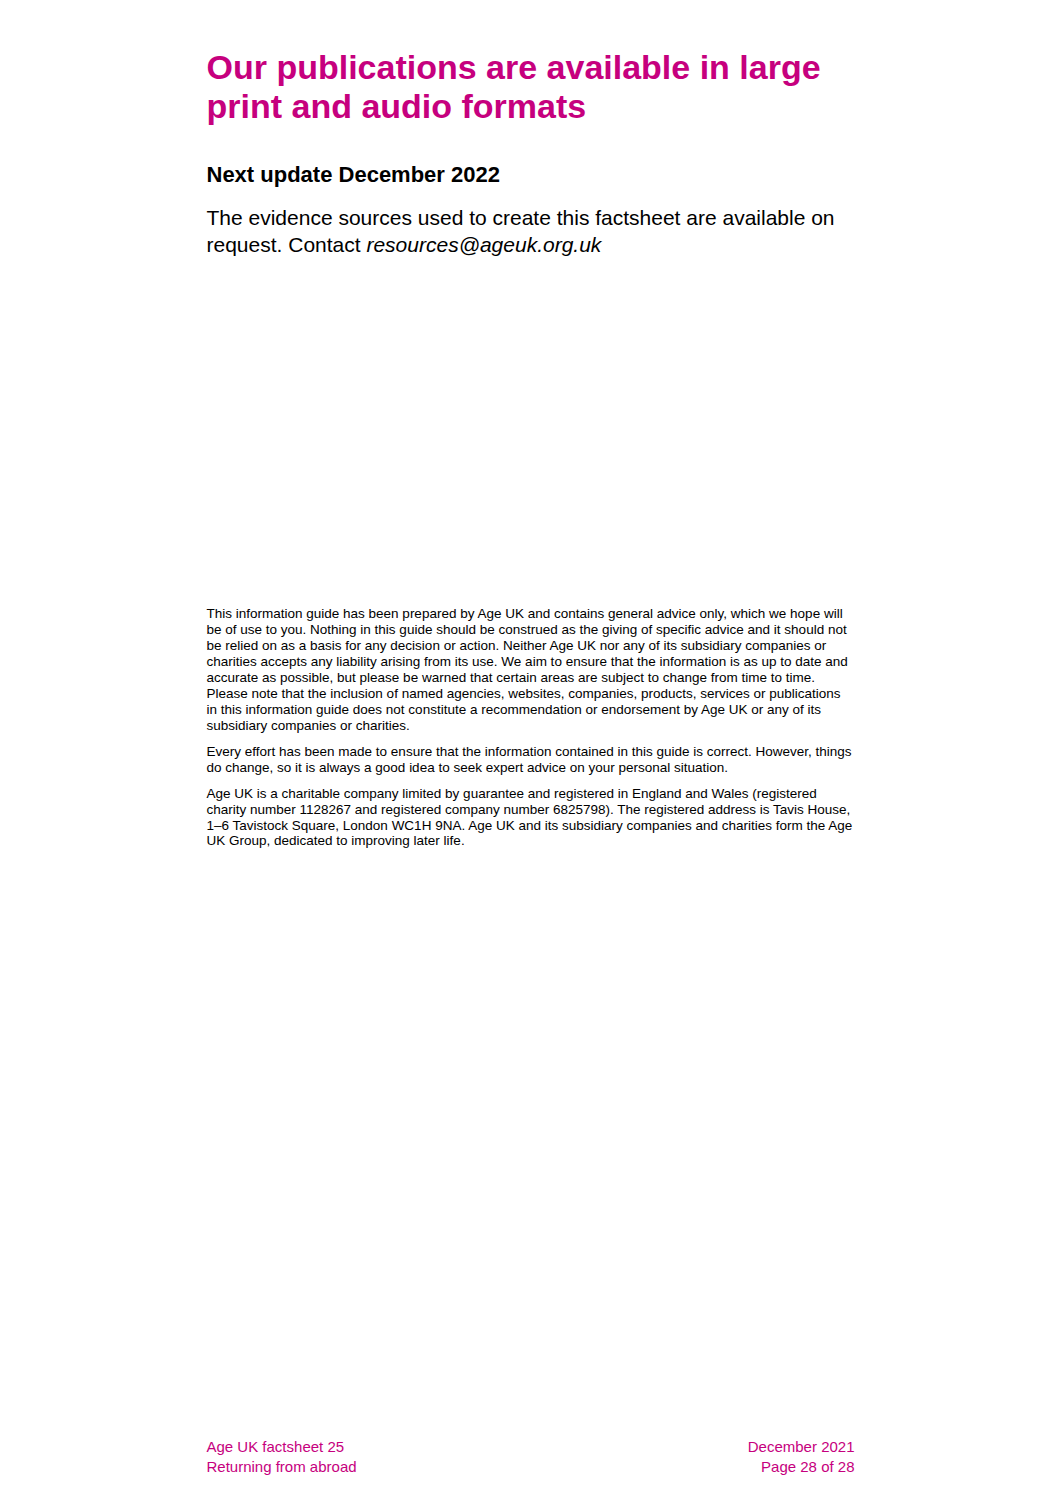Our publications are available in large print and audio formats
Next update December 2022
The evidence sources used to create this factsheet are available on request. Contact resources@ageuk.org.uk
This information guide has been prepared by Age UK and contains general advice only, which we hope will be of use to you. Nothing in this guide should be construed as the giving of specific advice and it should not be relied on as a basis for any decision or action. Neither Age UK nor any of its subsidiary companies or charities accepts any liability arising from its use. We aim to ensure that the information is as up to date and accurate as possible, but please be warned that certain areas are subject to change from time to time. Please note that the inclusion of named agencies, websites, companies, products, services or publications in this information guide does not constitute a recommendation or endorsement by Age UK or any of its subsidiary companies or charities.
Every effort has been made to ensure that the information contained in this guide is correct. However, things do change, so it is always a good idea to seek expert advice on your personal situation.
Age UK is a charitable company limited by guarantee and registered in England and Wales (registered charity number 1128267 and registered company number 6825798). The registered address is Tavis House, 1–6 Tavistock Square, London WC1H 9NA. Age UK and its subsidiary companies and charities form the Age UK Group, dedicated to improving later life.
Age UK factsheet 25
Returning from abroad
December 2021
Page 28 of 28